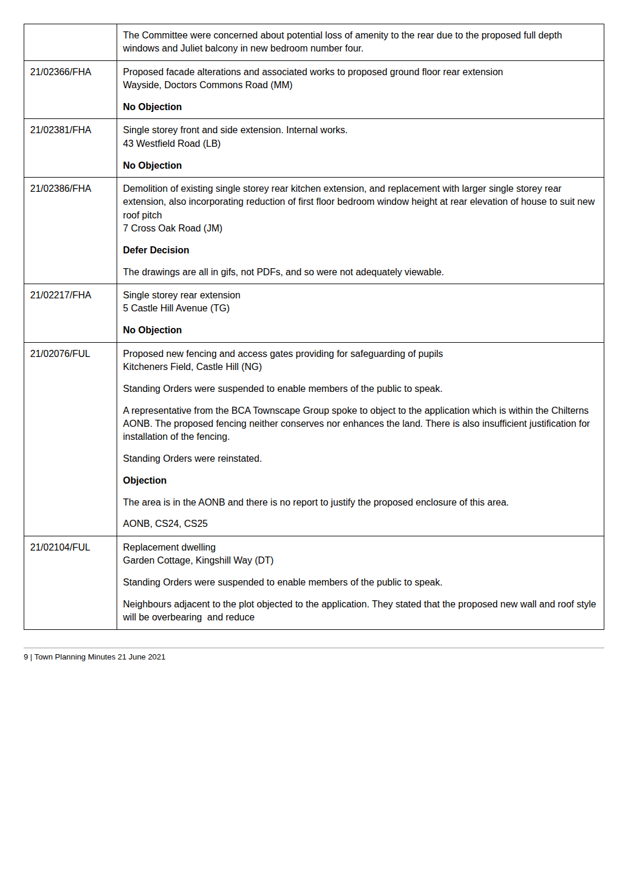| | The Committee were concerned about potential loss of amenity to the rear due to the proposed full depth windows and Juliet balcony in new bedroom number four. |
| 21/02366/FHA | Proposed facade alterations and associated works to proposed ground floor rear extension Wayside, Doctors Commons Road (MM) No Objection |
| 21/02381/FHA | Single storey front and side extension. Internal works. 43 Westfield Road (LB) No Objection |
| 21/02386/FHA | Demolition of existing single storey rear kitchen extension, and replacement with larger single storey rear extension, also incorporating reduction of first floor bedroom window height at rear elevation of house to suit new roof pitch 7 Cross Oak Road (JM) Defer Decision The drawings are all in gifs, not PDFs, and so were not adequately viewable. |
| 21/02217/FHA | Single storey rear extension 5 Castle Hill Avenue (TG) No Objection |
| 21/02076/FUL | Proposed new fencing and access gates providing for safeguarding of pupils Kitcheners Field, Castle Hill (NG) Standing Orders were suspended to enable members of the public to speak. A representative from the BCA Townscape Group spoke to object to the application which is within the Chilterns AONB. The proposed fencing neither conserves nor enhances the land. There is also insufficient justification for installation of the fencing. Standing Orders were reinstated. Objection The area is in the AONB and there is no report to justify the proposed enclosure of this area. AONB, CS24, CS25 |
| 21/02104/FUL | Replacement dwelling Garden Cottage, Kingshill Way (DT) Standing Orders were suspended to enable members of the public to speak. Neighbours adjacent to the plot objected to the application. They stated that the proposed new wall and roof style will be overbearing and reduce |
9 | Town Planning Minutes 21 June 2021